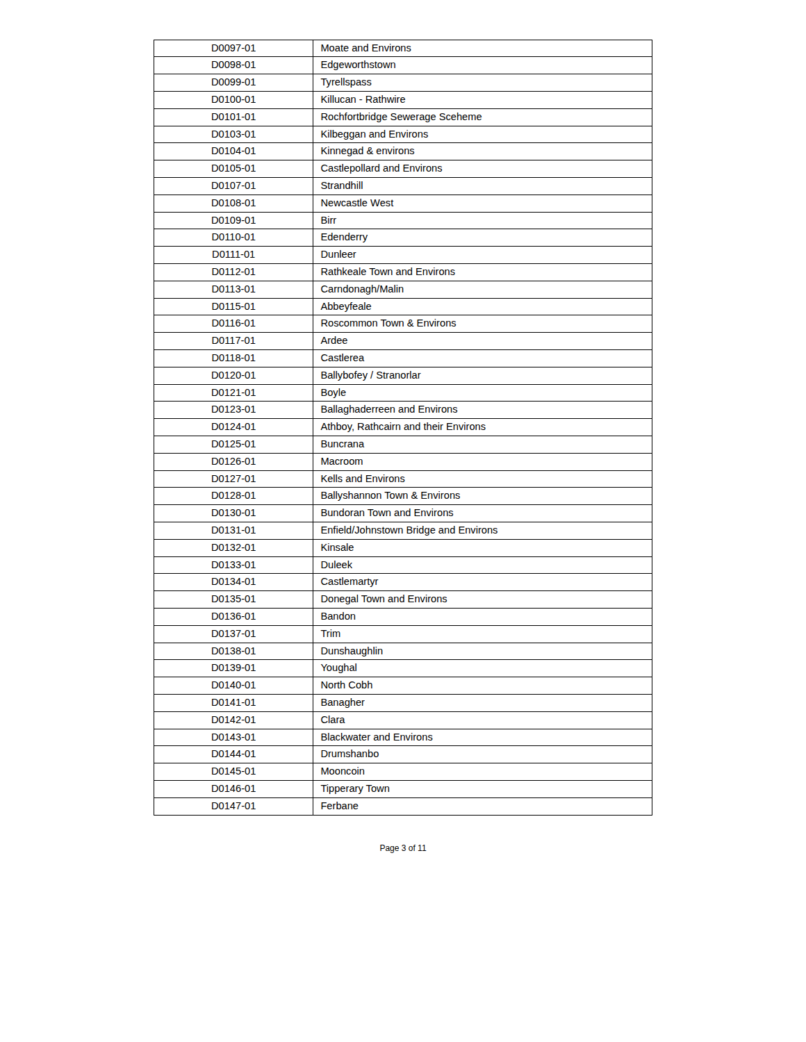| D0097-01 | Moate and Environs |
| D0098-01 | Edgeworthstown |
| D0099-01 | Tyrellspass |
| D0100-01 | Killucan - Rathwire |
| D0101-01 | Rochfortbridge Sewerage Sceheme |
| D0103-01 | Kilbeggan and Environs |
| D0104-01 | Kinnegad & environs |
| D0105-01 | Castlepollard and Environs |
| D0107-01 | Strandhill |
| D0108-01 | Newcastle West |
| D0109-01 | Birr |
| D0110-01 | Edenderry |
| D0111-01 | Dunleer |
| D0112-01 | Rathkeale Town and Environs |
| D0113-01 | Carndonagh/Malin |
| D0115-01 | Abbeyfeale |
| D0116-01 | Roscommon Town & Environs |
| D0117-01 | Ardee |
| D0118-01 | Castlerea |
| D0120-01 | Ballybofey / Stranorlar |
| D0121-01 | Boyle |
| D0123-01 | Ballaghaderreen and Environs |
| D0124-01 | Athboy, Rathcairn and their Environs |
| D0125-01 | Buncrana |
| D0126-01 | Macroom |
| D0127-01 | Kells and Environs |
| D0128-01 | Ballyshannon Town & Environs |
| D0130-01 | Bundoran Town and Environs |
| D0131-01 | Enfield/Johnstown Bridge and Environs |
| D0132-01 | Kinsale |
| D0133-01 | Duleek |
| D0134-01 | Castlemartyr |
| D0135-01 | Donegal Town and Environs |
| D0136-01 | Bandon |
| D0137-01 | Trim |
| D0138-01 | Dunshaughlin |
| D0139-01 | Youghal |
| D0140-01 | North Cobh |
| D0141-01 | Banagher |
| D0142-01 | Clara |
| D0143-01 | Blackwater and Environs |
| D0144-01 | Drumshanbo |
| D0145-01 | Mooncoin |
| D0146-01 | Tipperary Town |
| D0147-01 | Ferbane |
Page 3 of 11